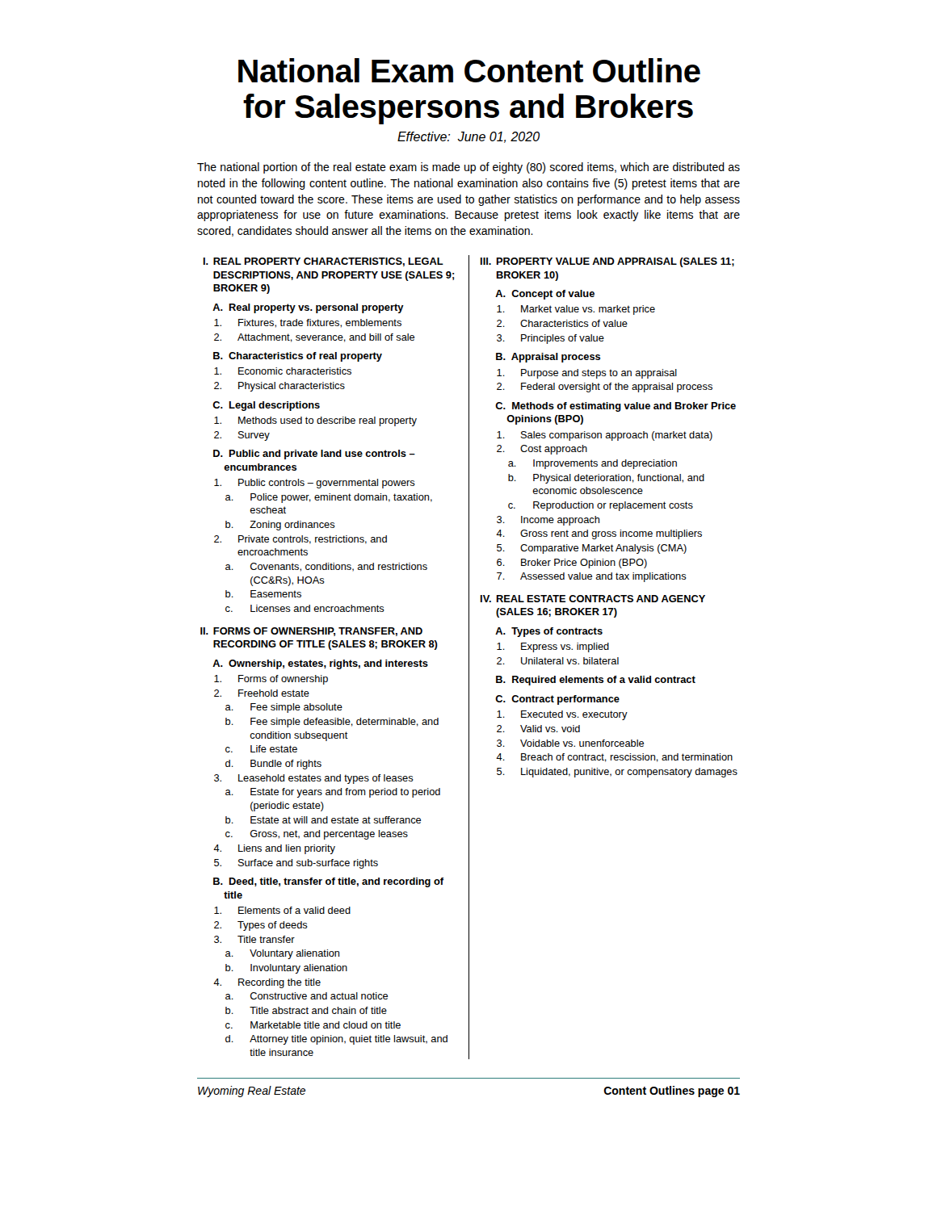National Exam Content Outline
for Salespersons and Brokers
Effective: June 01, 2020
The national portion of the real estate exam is made up of eighty (80) scored items, which are distributed as noted in the following content outline. The national examination also contains five (5) pretest items that are not counted toward the score. These items are used to gather statistics on performance and to help assess appropriateness for use on future examinations. Because pretest items look exactly like items that are scored, candidates should answer all the items on the examination.
I. REAL PROPERTY CHARACTERISTICS, LEGAL DESCRIPTIONS, AND PROPERTY USE (SALES 9; BROKER 9)
A. Real property vs. personal property
1. Fixtures, trade fixtures, emblements
2. Attachment, severance, and bill of sale
B. Characteristics of real property
1. Economic characteristics
2. Physical characteristics
C. Legal descriptions
1. Methods used to describe real property
2. Survey
D. Public and private land use controls – encumbrances
1. Public controls – governmental powers
a. Police power, eminent domain, taxation, escheat
b. Zoning ordinances
2. Private controls, restrictions, and encroachments
a. Covenants, conditions, and restrictions (CC&Rs), HOAs
b. Easements
c. Licenses and encroachments
II. FORMS OF OWNERSHIP, TRANSFER, AND RECORDING OF TITLE (SALES 8; BROKER 8)
A. Ownership, estates, rights, and interests
1. Forms of ownership
2. Freehold estate
a. Fee simple absolute
b. Fee simple defeasible, determinable, and condition subsequent
c. Life estate
d. Bundle of rights
3. Leasehold estates and types of leases
a. Estate for years and from period to period (periodic estate)
b. Estate at will and estate at sufferance
c. Gross, net, and percentage leases
4. Liens and lien priority
5. Surface and sub-surface rights
B. Deed, title, transfer of title, and recording of title
1. Elements of a valid deed
2. Types of deeds
3. Title transfer
a. Voluntary alienation
b. Involuntary alienation
4. Recording the title
a. Constructive and actual notice
b. Title abstract and chain of title
c. Marketable title and cloud on title
d. Attorney title opinion, quiet title lawsuit, and title insurance
III. PROPERTY VALUE AND APPRAISAL (SALES 11; BROKER 10)
A. Concept of value
1. Market value vs. market price
2. Characteristics of value
3. Principles of value
B. Appraisal process
1. Purpose and steps to an appraisal
2. Federal oversight of the appraisal process
C. Methods of estimating value and Broker Price Opinions (BPO)
1. Sales comparison approach (market data)
2. Cost approach
a. Improvements and depreciation
b. Physical deterioration, functional, and economic obsolescence
c. Reproduction or replacement costs
3. Income approach
4. Gross rent and gross income multipliers
5. Comparative Market Analysis (CMA)
6. Broker Price Opinion (BPO)
7. Assessed value and tax implications
IV. REAL ESTATE CONTRACTS AND AGENCY (SALES 16; BROKER 17)
A. Types of contracts
1. Express vs. implied
2. Unilateral vs. bilateral
B. Required elements of a valid contract
C. Contract performance
1. Executed vs. executory
2. Valid vs. void
3. Voidable vs. unenforceable
4. Breach of contract, rescission, and termination
5. Liquidated, punitive, or compensatory damages
Wyoming Real Estate Content Outlines page 01